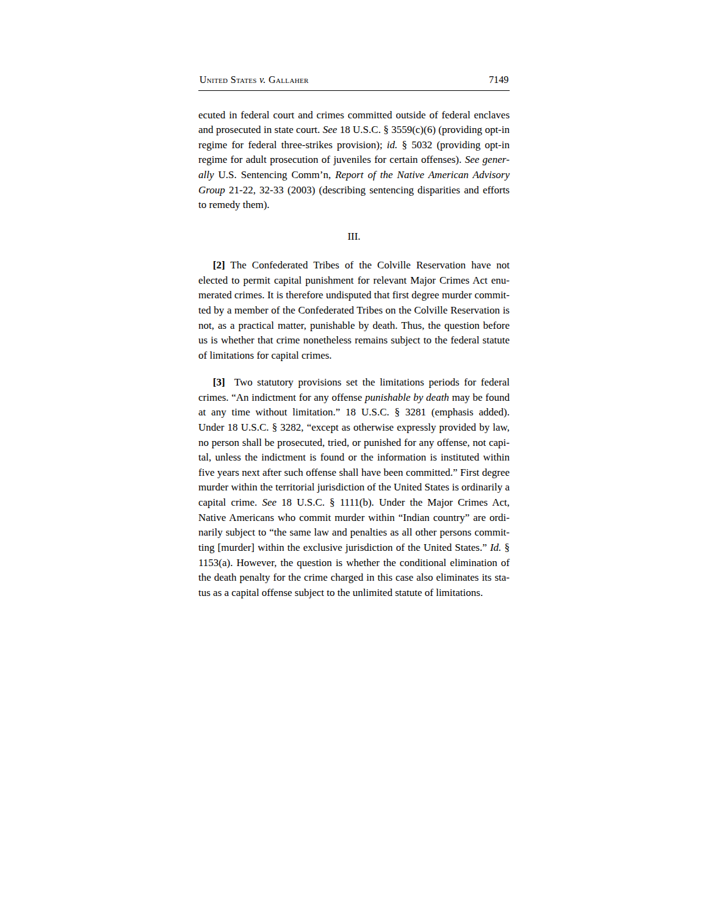United States v. Gallaher 7149
ecuted in federal court and crimes committed outside of federal enclaves and prosecuted in state court. See 18 U.S.C. § 3559(c)(6) (providing opt-in regime for federal three-strikes provision); id. § 5032 (providing opt-in regime for adult prosecution of juveniles for certain offenses). See generally U.S. Sentencing Comm’n, Report of the Native American Advisory Group 21-22, 32-33 (2003) (describing sentencing disparities and efforts to remedy them).
III.
[2] The Confederated Tribes of the Colville Reservation have not elected to permit capital punishment for relevant Major Crimes Act enumerated crimes. It is therefore undisputed that first degree murder committed by a member of the Confederated Tribes on the Colville Reservation is not, as a practical matter, punishable by death. Thus, the question before us is whether that crime nonetheless remains subject to the federal statute of limitations for capital crimes.
[3] Two statutory provisions set the limitations periods for federal crimes. “An indictment for any offense punishable by death may be found at any time without limitation.” 18 U.S.C. § 3281 (emphasis added). Under 18 U.S.C. § 3282, “except as otherwise expressly provided by law, no person shall be prosecuted, tried, or punished for any offense, not capital, unless the indictment is found or the information is instituted within five years next after such offense shall have been committed.” First degree murder within the territorial jurisdiction of the United States is ordinarily a capital crime. See 18 U.S.C. § 1111(b). Under the Major Crimes Act, Native Americans who commit murder within “Indian country” are ordinarily subject to “the same law and penalties as all other persons committing [murder] within the exclusive jurisdiction of the United States.” Id. § 1153(a). However, the question is whether the conditional elimination of the death penalty for the crime charged in this case also eliminates its status as a capital offense subject to the unlimited statute of limitations.